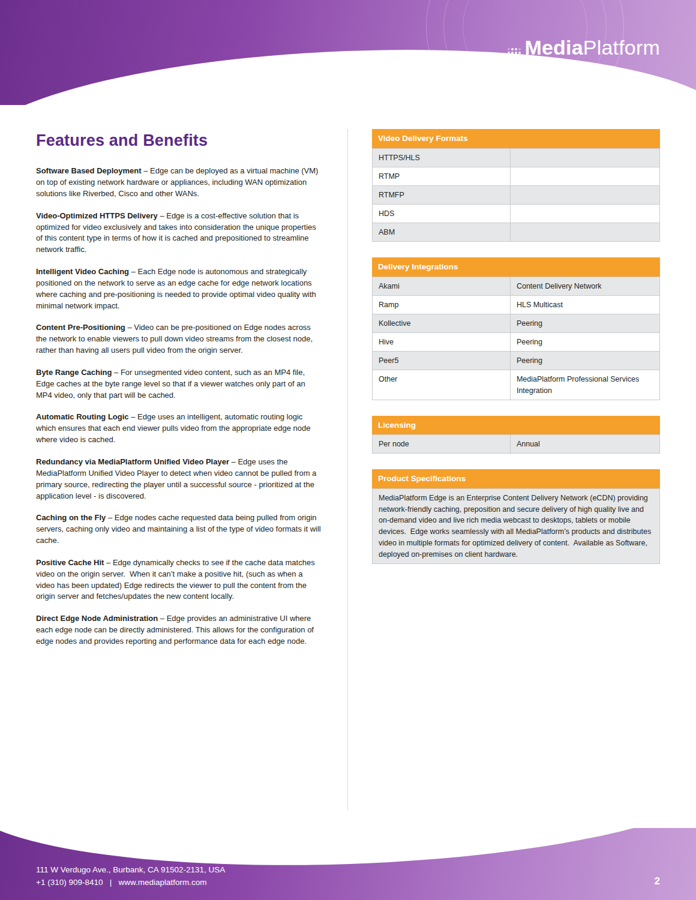Media Platform
Features and Benefits
Software Based Deployment – Edge can be deployed as a virtual machine (VM) on top of existing network hardware or appliances, including WAN optimization solutions like Riverbed, Cisco and other WANs.
Video-Optimized HTTPS Delivery – Edge is a cost-effective solution that is optimized for video exclusively and takes into consideration the unique properties of this content type in terms of how it is cached and prepositioned to streamline network traffic.
Intelligent Video Caching – Each Edge node is autonomous and strategically positioned on the network to serve as an edge cache for edge network locations where caching and pre-positioning is needed to provide optimal video quality with minimal network impact.
Content Pre-Positioning – Video can be pre-positioned on Edge nodes across the network to enable viewers to pull down video streams from the closest node, rather than having all users pull video from the origin server.
Byte Range Caching – For unsegmented video content, such as an MP4 file, Edge caches at the byte range level so that if a viewer watches only part of an MP4 video, only that part will be cached.
Automatic Routing Logic – Edge uses an intelligent, automatic routing logic which ensures that each end viewer pulls video from the appropriate edge node where video is cached.
Redundancy via MediaPlatform Unified Video Player – Edge uses the MediaPlatform Unified Video Player to detect when video cannot be pulled from a primary source, redirecting the player until a successful source - prioritized at the application level - is discovered.
Caching on the Fly – Edge nodes cache requested data being pulled from origin servers, caching only video and maintaining a list of the type of video formats it will cache.
Positive Cache Hit – Edge dynamically checks to see if the cache data matches video on the origin server. When it can’t make a positive hit, (such as when a video has been updated) Edge redirects the viewer to pull the content from the origin server and fetches/updates the new content locally.
Direct Edge Node Administration – Edge provides an administrative UI where each edge node can be directly administered. This allows for the configuration of edge nodes and provides reporting and performance data for each edge node.
Video Delivery Formats
| HTTPS/HLS | |
| RTMP | |
| RTMFP | |
| HDS | |
| ABM | |
Delivery Integrations
| Akami | Content Delivery Network |
| Ramp | HLS Multicast |
| Kollective | Peering |
| Hive | Peering |
| Peer5 | Peering |
| Other | MediaPlatform Professional Services Integration |
Licensing
| Per node | Annual |
Product Specifications
| MediaPlatform Edge is an Enterprise Content Delivery Network (eCDN) providing network-friendly caching, preposition and secure delivery of high quality live and on-demand video and live rich media webcast to desktops, tablets or mobile devices. Edge works seamlessly with all MediaPlatform’s products and distributes video in multiple formats for optimized delivery of content. Available as Software, deployed on-premises on client hardware. |
111 W Verdugo Ave., Burbank, CA 91502-2131, USA
+1 (310) 909-8410 | www.mediaplatform.com
2